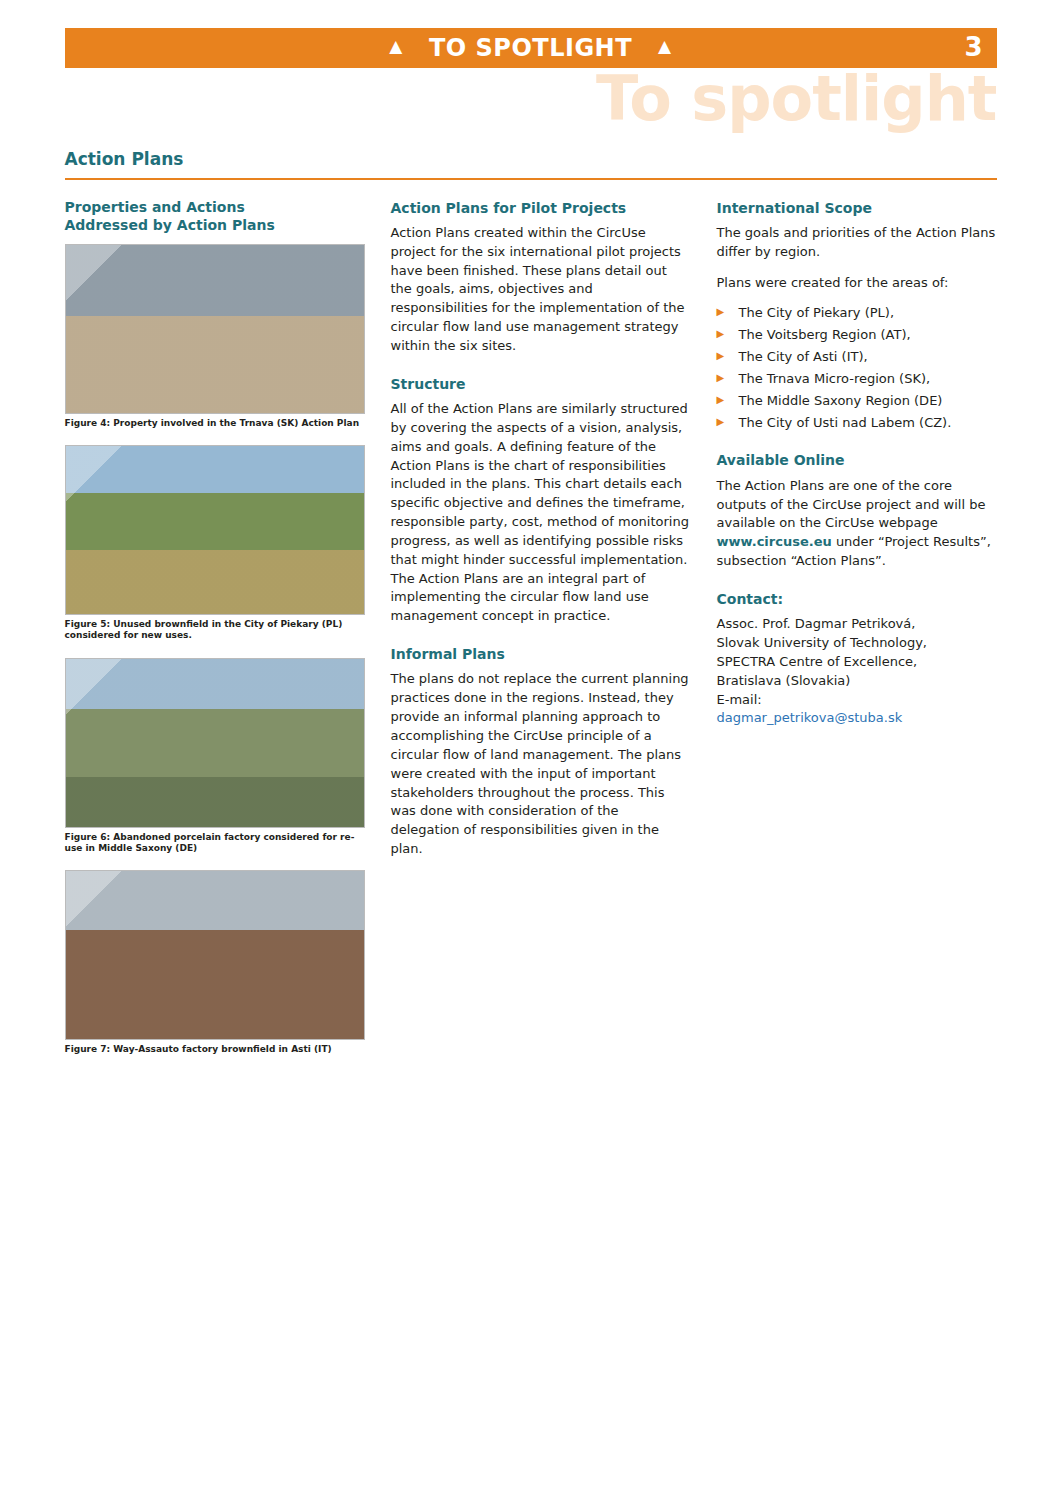▲ TO SPOTLIGHT ▲
3
To spotlight
Action Plans
Properties and Actions
Addressed by Action Plans
Figure 4: Property involved in the Trnava (SK) Action Plan
Figure 5: Unused brownfield in the City of Piekary (PL) considered for new uses.
Figure 6: Abandoned porcelain factory considered for re-use in Middle Saxony (DE)
Figure 7: Way-Assauto factory brownfield in Asti (IT)
Action Plans for Pilot Projects
Action Plans created within the CircUse project for the six international pilot projects have been finished. These plans detail out the goals, aims, objectives and responsibilities for the implementation of the circular flow land use management strategy within the six sites.
Structure
All of the Action Plans are similarly structured by covering the aspects of a vision, analysis, aims and goals. A defining feature of the Action Plans is the chart of responsibilities included in the plans. This chart details each specific objective and defines the timeframe, responsible party, cost, method of monitoring progress, as well as identifying possible risks that might hinder successful implementation. The Action Plans are an integral part of implementing the circular flow land use management concept in practice.
Informal Plans
The plans do not replace the current planning practices done in the regions. Instead, they provide an informal planning approach to accomplishing the CircUse principle of a circular flow of land management. The plans were created with the input of important stakeholders throughout the process. This was done with consideration of the delegation of responsibilities given in the plan.
International Scope
The goals and priorities of the Action Plans differ by region.
Plans were created for the areas of:
The City of Piekary (PL),
The Voitsberg Region (AT),
The City of Asti (IT),
The Trnava Micro-region (SK),
The Middle Saxony Region (DE)
The City of Usti nad Labem (CZ).
Available Online
The Action Plans are one of the core outputs of the CircUse project and will be available on the CircUse webpage www.circuse.eu under “Project Results”, subsection “Action Plans”.
Contact:
Assoc. Prof. Dagmar Petriková,
Slovak University of Technology,
SPECTRA Centre of Excellence,
Bratislava (Slovakia)
E-mail:
dagmar_petrikova@stuba.sk